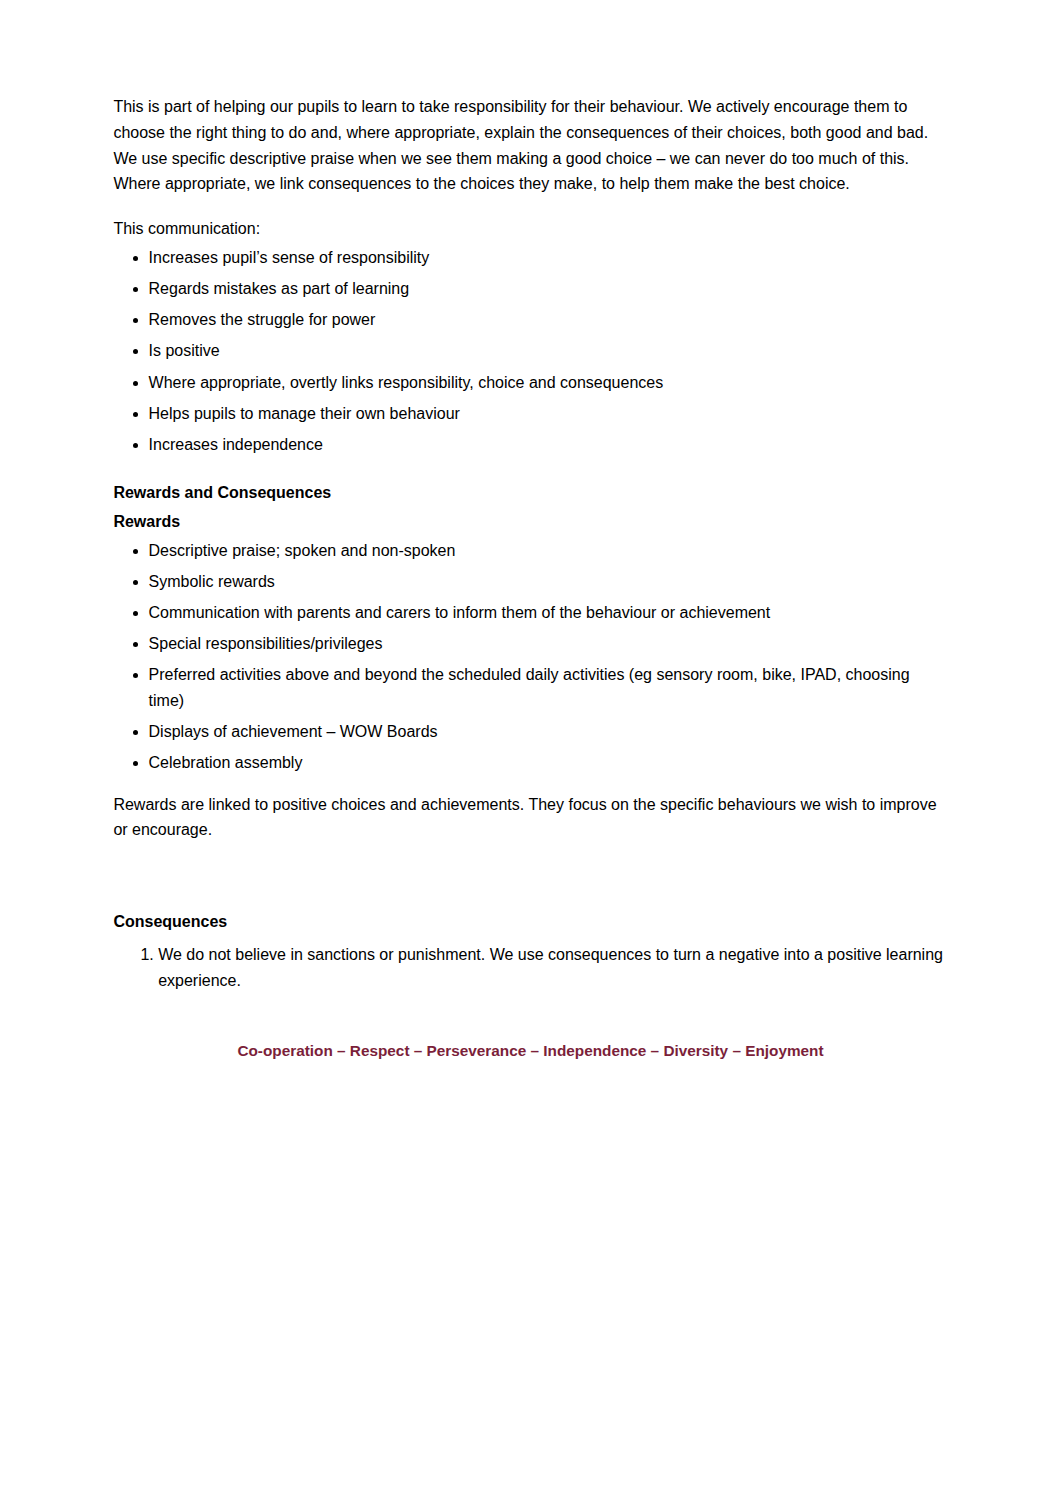This is part of helping our pupils to learn to take responsibility for their behaviour. We actively encourage them to choose the right thing to do and, where appropriate, explain the consequences of their choices, both good and bad.
We use specific descriptive praise when we see them making a good choice – we can never do too much of this.
Where appropriate, we link consequences to the choices they make, to help them make the best choice.
This communication:
Increases pupil’s sense of responsibility
Regards mistakes as part of learning
Removes the struggle for power
Is positive
Where appropriate, overtly links responsibility, choice and consequences
Helps pupils to manage their own behaviour
Increases independence
Rewards and Consequences
Rewards
Descriptive praise; spoken and non-spoken
Symbolic rewards
Communication with parents and carers to inform them of the behaviour or achievement
Special responsibilities/privileges
Preferred activities above and beyond the scheduled daily activities (eg sensory room, bike, IPAD, choosing time)
Displays of achievement – WOW Boards
Celebration assembly
Rewards are linked to positive choices and achievements. They focus on the specific behaviours we wish to improve or encourage.
Consequences
We do not believe in sanctions or punishment. We use consequences to turn a negative into a positive learning experience.
Co-operation – Respect – Perseverance – Independence – Diversity – Enjoyment